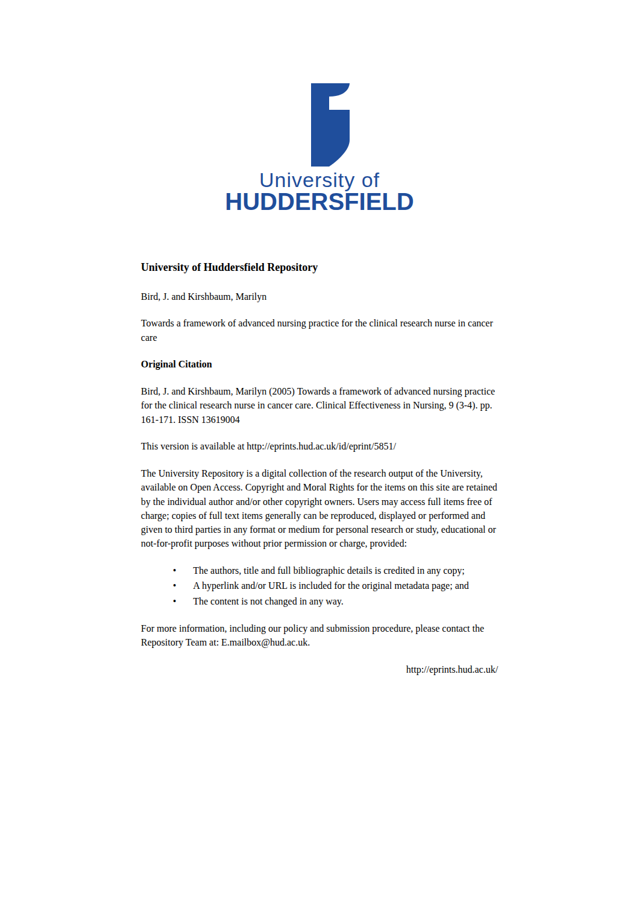University of HUDDERSFIELD
University of Huddersfield Repository
Bird, J. and Kirshbaum, Marilyn
Towards a framework of advanced nursing practice for the clinical research nurse in cancer care
Original Citation
Bird, J. and Kirshbaum, Marilyn (2005) Towards a framework of advanced nursing practice for the clinical research nurse in cancer care. Clinical Effectiveness in Nursing, 9 (3-4). pp. 161-171. ISSN 13619004
This version is available at http://eprints.hud.ac.uk/id/eprint/5851/
The University Repository is a digital collection of the research output of the University, available on Open Access. Copyright and Moral Rights for the items on this site are retained by the individual author and/or other copyright owners. Users may access full items free of charge; copies of full text items generally can be reproduced, displayed or performed and given to third parties in any format or medium for personal research or study, educational or not-for-profit purposes without prior permission or charge, provided:
The authors, title and full bibliographic details is credited in any copy;
A hyperlink and/or URL is included for the original metadata page; and
The content is not changed in any way.
For more information, including our policy and submission procedure, please contact the Repository Team at: E.mailbox@hud.ac.uk.
http://eprints.hud.ac.uk/